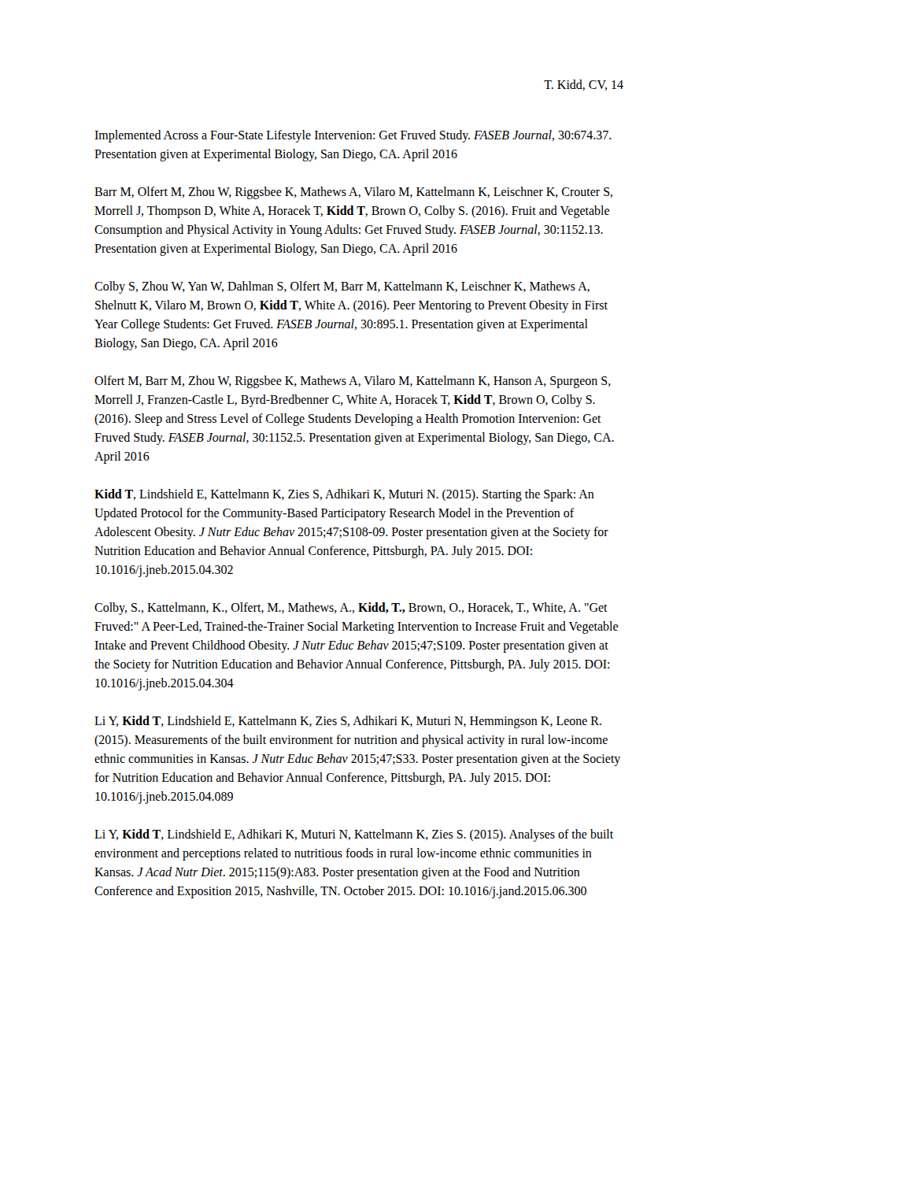T. Kidd, CV, 14
Implemented Across a Four-State Lifestyle Intervenion: Get Fruved Study. FASEB Journal, 30:674.37. Presentation given at Experimental Biology, San Diego, CA. April 2016
Barr M, Olfert M, Zhou W, Riggsbee K, Mathews A, Vilaro M, Kattelmann K, Leischner K, Crouter S, Morrell J, Thompson D, White A, Horacek T, Kidd T, Brown O, Colby S. (2016). Fruit and Vegetable Consumption and Physical Activity in Young Adults: Get Fruved Study. FASEB Journal, 30:1152.13. Presentation given at Experimental Biology, San Diego, CA. April 2016
Colby S, Zhou W, Yan W, Dahlman S, Olfert M, Barr M, Kattelmann K, Leischner K, Mathews A, Shelnutt K, Vilaro M, Brown O, Kidd T, White A. (2016). Peer Mentoring to Prevent Obesity in First Year College Students: Get Fruved. FASEB Journal, 30:895.1. Presentation given at Experimental Biology, San Diego, CA. April 2016
Olfert M, Barr M, Zhou W, Riggsbee K, Mathews A, Vilaro M, Kattelmann K, Hanson A, Spurgeon S, Morrell J, Franzen-Castle L, Byrd-Bredbenner C, White A, Horacek T, Kidd T, Brown O, Colby S. (2016). Sleep and Stress Level of College Students Developing a Health Promotion Intervenion: Get Fruved Study. FASEB Journal, 30:1152.5. Presentation given at Experimental Biology, San Diego, CA. April 2016
Kidd T, Lindshield E, Kattelmann K, Zies S, Adhikari K, Muturi N. (2015). Starting the Spark: An Updated Protocol for the Community-Based Participatory Research Model in the Prevention of Adolescent Obesity. J Nutr Educ Behav 2015;47;S108-09. Poster presentation given at the Society for Nutrition Education and Behavior Annual Conference, Pittsburgh, PA. July 2015. DOI: 10.1016/j.jneb.2015.04.302
Colby, S., Kattelmann, K., Olfert, M., Mathews, A., Kidd, T., Brown, O., Horacek, T., White, A. "Get Fruved:" A Peer-Led, Trained-the-Trainer Social Marketing Intervention to Increase Fruit and Vegetable Intake and Prevent Childhood Obesity. J Nutr Educ Behav 2015;47;S109. Poster presentation given at the Society for Nutrition Education and Behavior Annual Conference, Pittsburgh, PA. July 2015. DOI: 10.1016/j.jneb.2015.04.304
Li Y, Kidd T, Lindshield E, Kattelmann K, Zies S, Adhikari K, Muturi N, Hemmingson K, Leone R. (2015). Measurements of the built environment for nutrition and physical activity in rural low-income ethnic communities in Kansas. J Nutr Educ Behav 2015;47;S33. Poster presentation given at the Society for Nutrition Education and Behavior Annual Conference, Pittsburgh, PA. July 2015. DOI: 10.1016/j.jneb.2015.04.089
Li Y, Kidd T, Lindshield E, Adhikari K, Muturi N, Kattelmann K, Zies S. (2015). Analyses of the built environment and perceptions related to nutritious foods in rural low-income ethnic communities in Kansas. J Acad Nutr Diet. 2015;115(9):A83. Poster presentation given at the Food and Nutrition Conference and Exposition 2015, Nashville, TN. October 2015. DOI: 10.1016/j.jand.2015.06.300